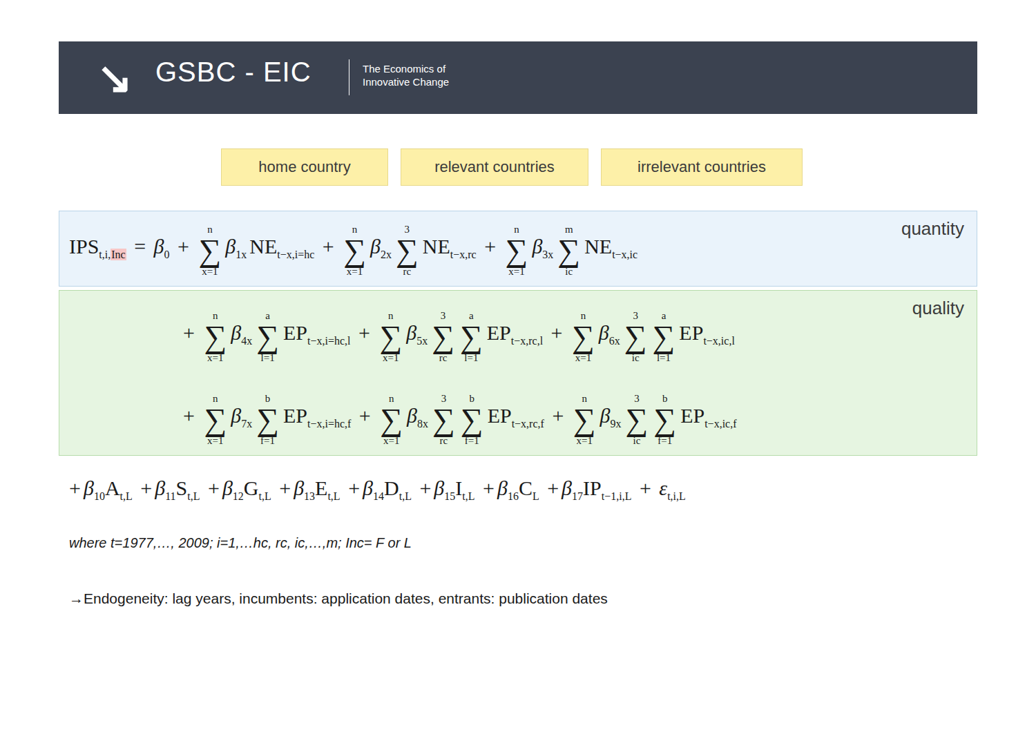↘
GSBC - EIC
The Economics of
Innovative Change
home country
relevant countries
irrelevant countries
leader
follower
quantity
quality
IPSt,i,Inc = β0 + n ∑ x=1 β1x NEt−x,i=hc + n ∑ x=1 β2x 3 ∑ rc NEt−x,rc + n ∑ x=1 β3x m ∑ ic NEt−x,ic
+ n ∑ x=1 β4x a ∑ l=1 EPt−x,i=hc,l + n ∑ x=1 β5x 3 ∑ rc a ∑ l=1 EPt−x,rc,l + n ∑ x=1 β6x 3 ∑ ic a ∑ l=1 EPt−x,ic,l
+ n ∑ x=1 β7x b ∑ f=1 EPt−x,i=hc,f + n ∑ x=1 β8x 3 ∑ rc b ∑ f=1 EPt−x,rc,f + n ∑ x=1 β9x 3 ∑ ic b ∑ f=1 EPt−x,ic,f
+ β10 At,L + β11 St,L + β12 Gt,L + β13 Et,L + β14 Dt,L + β15 It,L + β16 CL + β17 IPt−1,i,L + εt,i,L
where t=1977,…, 2009; i=1,…hc, rc, ic,…,m; Inc= F or L
→Endogeneity: lag years, incumbents: application dates, entrants: publication dates